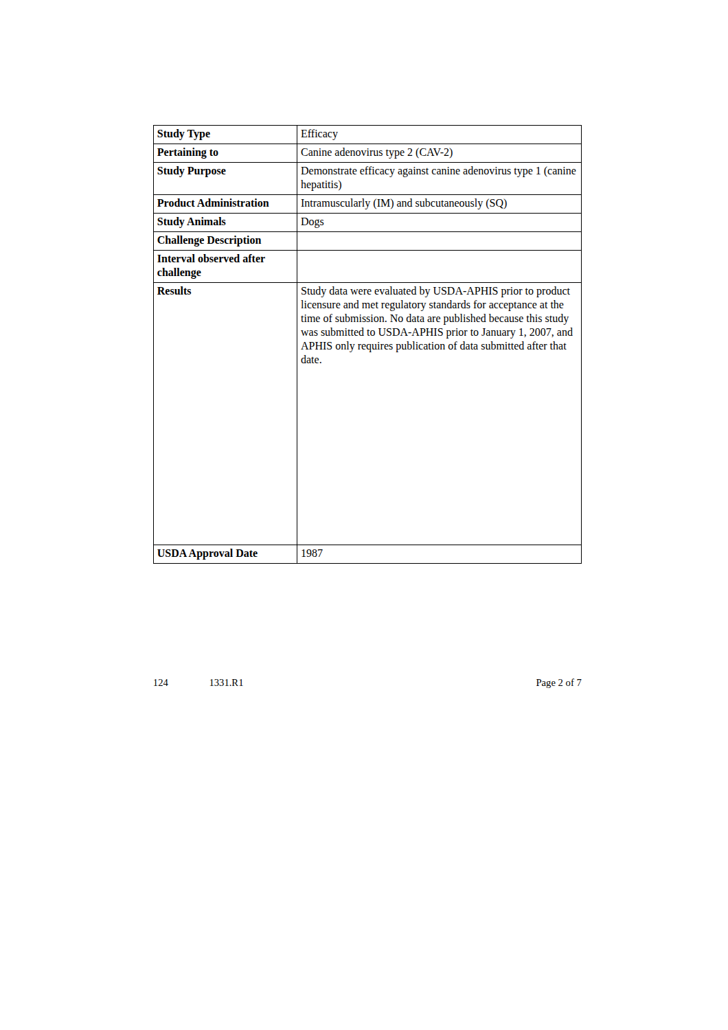| Study Type | Efficacy |
| Pertaining to | Canine adenovirus type 2 (CAV-2) |
| Study Purpose | Demonstrate efficacy against canine adenovirus type 1 (canine hepatitis) |
| Product Administration | Intramuscularly (IM) and subcutaneously (SQ) |
| Study Animals | Dogs |
| Challenge Description | |
| Interval observed after challenge | |
| Results | Study data were evaluated by USDA-APHIS prior to product licensure and met regulatory standards for acceptance at the time of submission. No data are published because this study was submitted to USDA-APHIS prior to January 1, 2007, and APHIS only requires publication of data submitted after that date. |
| USDA Approval Date | 1987 |
1241331.R1
Page 2 of 7